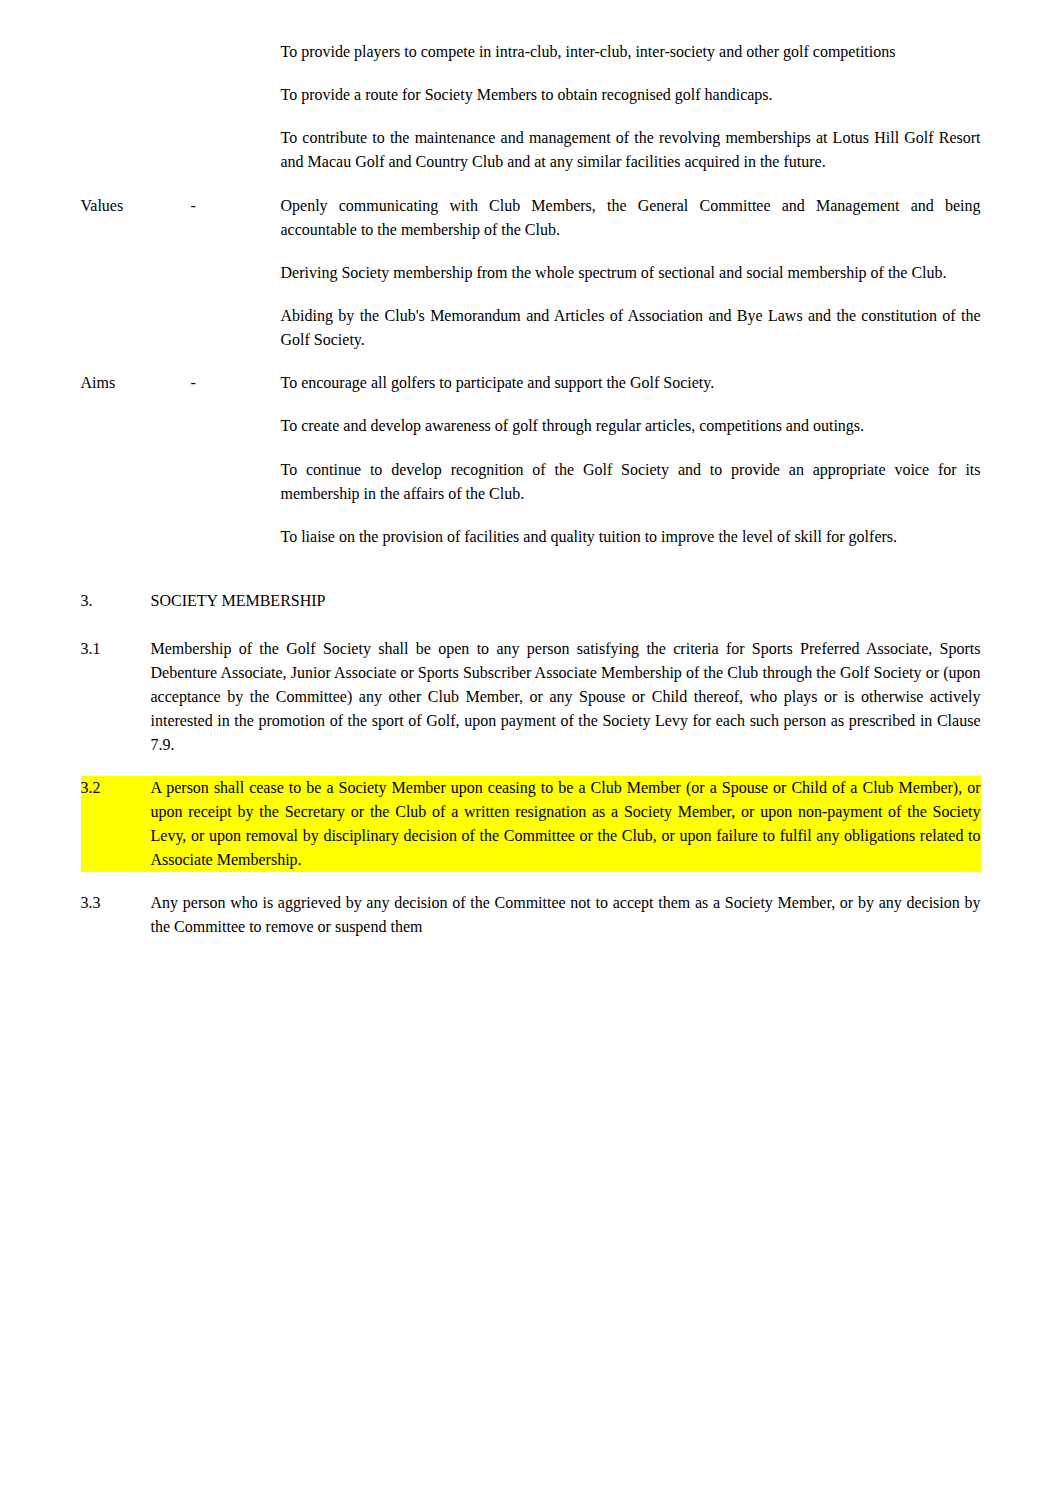To provide players to compete in intra-club, inter-club, inter-society and other golf competitions
To provide a route for Society Members to obtain recognised golf handicaps.
To contribute to the maintenance and management of the revolving memberships at Lotus Hill Golf Resort and Macau Golf and Country Club and at any similar facilities acquired in the future.
Values
-
Openly communicating with Club Members, the General Committee and Management and being accountable to the membership of the Club.
Deriving Society membership from the whole spectrum of sectional and social membership of the Club.
Abiding by the Club's Memorandum and Articles of Association and Bye Laws and the constitution of the Golf Society.
Aims
-
To encourage all golfers to participate and support the Golf Society.
To create and develop awareness of golf through regular articles, competitions and outings.
To continue to develop recognition of the Golf Society and to provide an appropriate voice for its membership in the affairs of the Club.
To liaise on the provision of facilities and quality tuition to improve the level of skill for golfers.
3.
SOCIETY MEMBERSHIP
3.1
Membership of the Golf Society shall be open to any person satisfying the criteria for Sports Preferred Associate, Sports Debenture Associate, Junior Associate or Sports Subscriber Associate Membership of the Club through the Golf Society or (upon acceptance by the Committee) any other Club Member, or any Spouse or Child thereof, who plays or is otherwise actively interested in the promotion of the sport of Golf, upon payment of the Society Levy for each such person as prescribed in Clause 7.9.
3.2
A person shall cease to be a Society Member upon ceasing to be a Club Member (or a Spouse or Child of a Club Member), or upon receipt by the Secretary or the Club of a written resignation as a Society Member, or upon non-payment of the Society Levy, or upon removal by disciplinary decision of the Committee or the Club, or upon failure to fulfil any obligations related to Associate Membership.
3.3
Any person who is aggrieved by any decision of the Committee not to accept them as a Society Member, or by any decision by the Committee to remove or suspend them